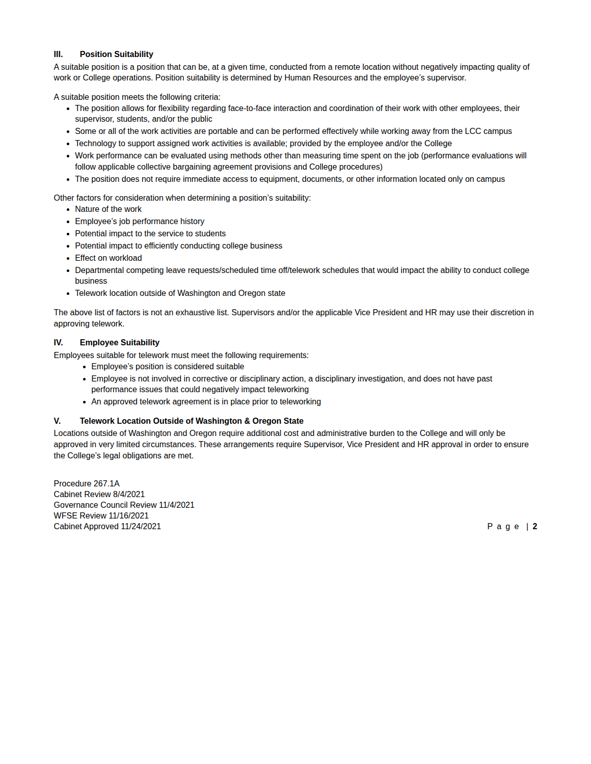III. Position Suitability
A suitable position is a position that can be, at a given time, conducted from a remote location without negatively impacting quality of work or College operations. Position suitability is determined by Human Resources and the employee’s supervisor.
A suitable position meets the following criteria:
The position allows for flexibility regarding face-to-face interaction and coordination of their work with other employees, their supervisor, students, and/or the public
Some or all of the work activities are portable and can be performed effectively while working away from the LCC campus
Technology to support assigned work activities is available; provided by the employee and/or the College
Work performance can be evaluated using methods other than measuring time spent on the job (performance evaluations will follow applicable collective bargaining agreement provisions and College procedures)
The position does not require immediate access to equipment, documents, or other information located only on campus
Other factors for consideration when determining a position’s suitability:
Nature of the work
Employee’s job performance history
Potential impact to the service to students
Potential impact to efficiently conducting college business
Effect on workload
Departmental competing leave requests/scheduled time off/telework schedules that would impact the ability to conduct college business
Telework location outside of Washington and Oregon state
The above list of factors is not an exhaustive list. Supervisors and/or the applicable Vice President and HR may use their discretion in approving telework.
IV. Employee Suitability
Employees suitable for telework must meet the following requirements:
Employee’s position is considered suitable
Employee is not involved in corrective or disciplinary action, a disciplinary investigation, and does not have past performance issues that could negatively impact teleworking
An approved telework agreement is in place prior to teleworking
V. Telework Location Outside of Washington & Oregon State
Locations outside of Washington and Oregon require additional cost and administrative burden to the College and will only be approved in very limited circumstances. These arrangements require Supervisor, Vice President and HR approval in order to ensure the College’s legal obligations are met.
Procedure 267.1A
Cabinet Review 8/4/2021
Governance Council Review 11/4/2021
WFSE Review 11/16/2021
Cabinet Approved 11/24/2021 P a g e | 2